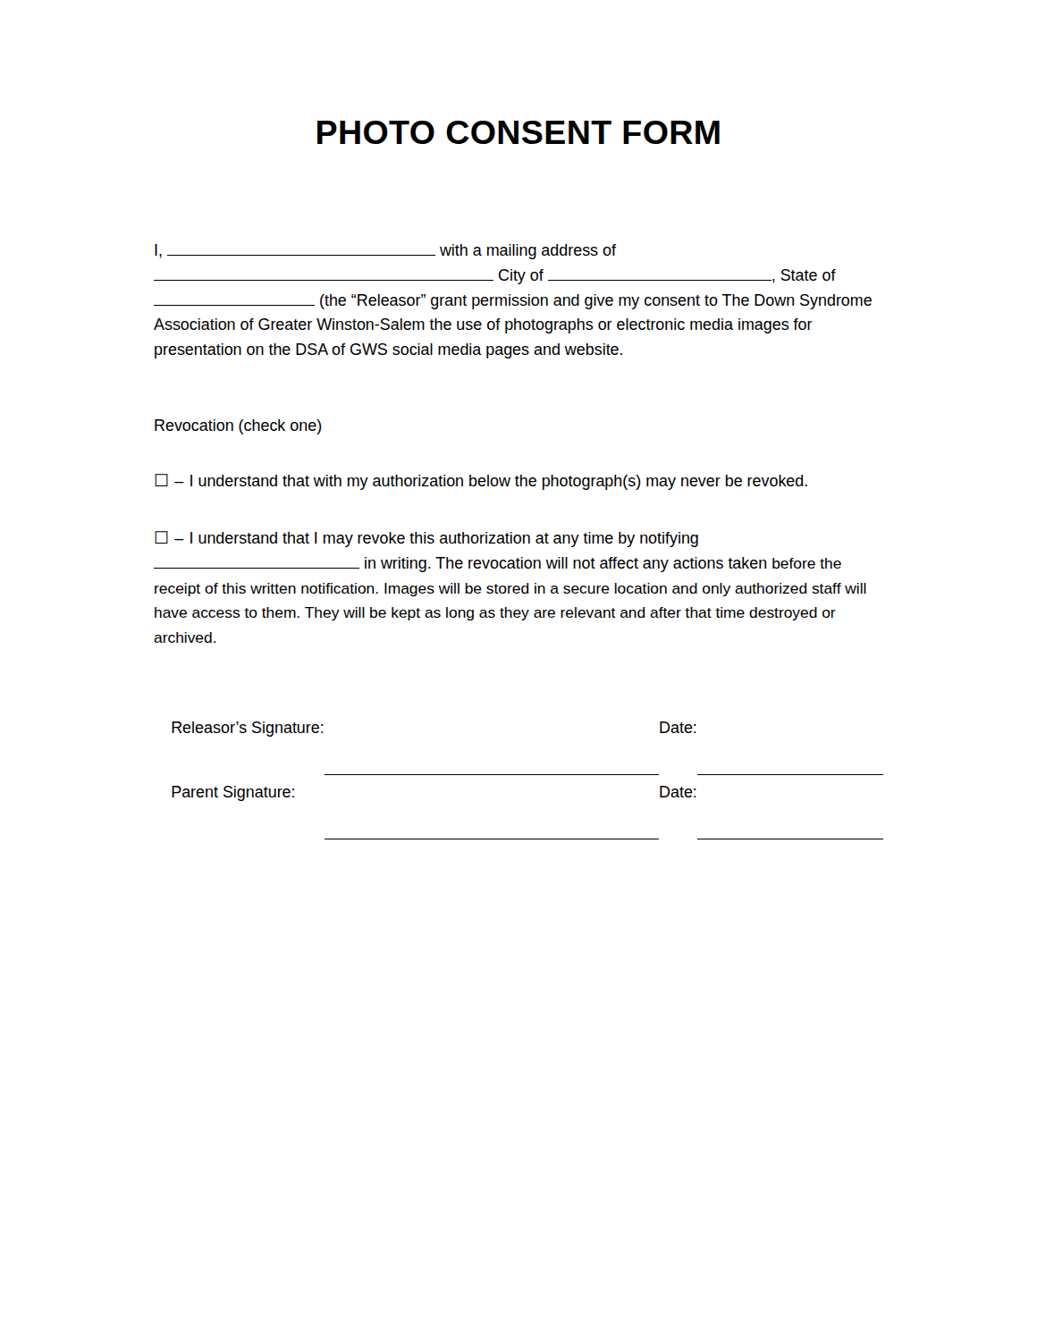PHOTO CONSENT FORM
I, with a mailing address of City of , State of (the “Releasor” grant permission and give my consent to The Down Syndrome Association of Greater Winston-Salem the use of photographs or electronic media images for presentation on the DSA of GWS social media pages and website.
Revocation (check one)
☐–I understand that with my authorization below the photograph(s) may never be revoked.
☐–I understand that I may revoke this authorization at any time by notifying in writing. The revocation will not affect any actions taken before the receipt of this written notification. Images will be stored in a secure location and only authorized staff will have access to them. They will be kept as long as they are relevant and after that time destroyed or archived.
| Releasor’s Signature: | | Date: | |
| Parent Signature: | | Date: | |